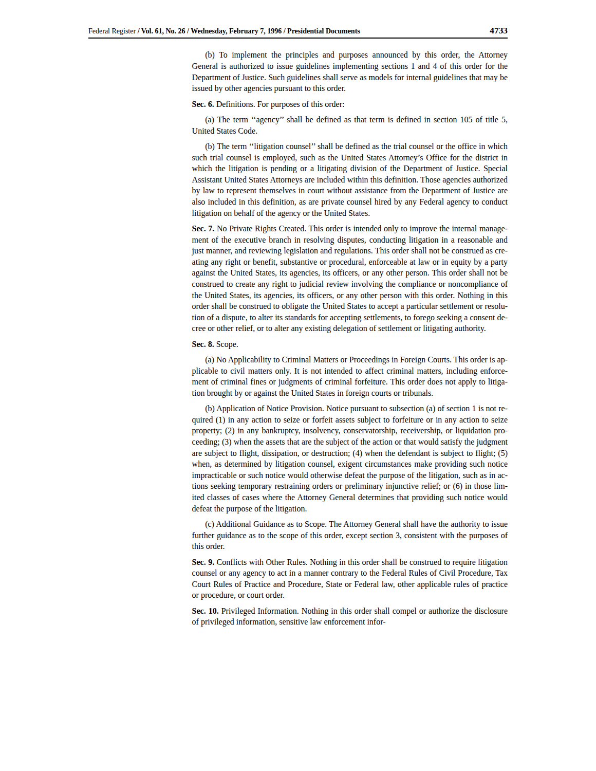Federal Register / Vol. 61, No. 26 / Wednesday, February 7, 1996 / Presidential Documents
4733
(b) To implement the principles and purposes announced by this order, the Attorney General is authorized to issue guidelines implementing sections 1 and 4 of this order for the Department of Justice. Such guidelines shall serve as models for internal guidelines that may be issued by other agencies pursuant to this order.
Sec. 6. Definitions. For purposes of this order:
(a) The term ‘‘agency’’ shall be defined as that term is defined in section 105 of title 5, United States Code.
(b) The term ‘‘litigation counsel’’ shall be defined as the trial counsel or the office in which such trial counsel is employed, such as the United States Attorney’s Office for the district in which the litigation is pending or a litigating division of the Department of Justice. Special Assistant United States Attorneys are included within this definition. Those agencies authorized by law to represent themselves in court without assistance from the Department of Justice are also included in this definition, as are private counsel hired by any Federal agency to conduct litigation on behalf of the agency or the United States.
Sec. 7. No Private Rights Created. This order is intended only to improve the internal management of the executive branch in resolving disputes, conducting litigation in a reasonable and just manner, and reviewing legislation and regulations. This order shall not be construed as creating any right or benefit, substantive or procedural, enforceable at law or in equity by a party against the United States, its agencies, its officers, or any other person. This order shall not be construed to create any right to judicial review involving the compliance or noncompliance of the United States, its agencies, its officers, or any other person with this order. Nothing in this order shall be construed to obligate the United States to accept a particular settlement or resolution of a dispute, to alter its standards for accepting settlements, to forego seeking a consent decree or other relief, or to alter any existing delegation of settlement or litigating authority.
Sec. 8. Scope.
(a) No Applicability to Criminal Matters or Proceedings in Foreign Courts. This order is applicable to civil matters only. It is not intended to affect criminal matters, including enforcement of criminal fines or judgments of criminal forfeiture. This order does not apply to litigation brought by or against the United States in foreign courts or tribunals.
(b) Application of Notice Provision. Notice pursuant to subsection (a) of section 1 is not required (1) in any action to seize or forfeit assets subject to forfeiture or in any action to seize property; (2) in any bankruptcy, insolvency, conservatorship, receivership, or liquidation proceeding; (3) when the assets that are the subject of the action or that would satisfy the judgment are subject to flight, dissipation, or destruction; (4) when the defendant is subject to flight; (5) when, as determined by litigation counsel, exigent circumstances make providing such notice impracticable or such notice would otherwise defeat the purpose of the litigation, such as in actions seeking temporary restraining orders or preliminary injunctive relief; or (6) in those limited classes of cases where the Attorney General determines that providing such notice would defeat the purpose of the litigation.
(c) Additional Guidance as to Scope. The Attorney General shall have the authority to issue further guidance as to the scope of this order, except section 3, consistent with the purposes of this order.
Sec. 9. Conflicts with Other Rules. Nothing in this order shall be construed to require litigation counsel or any agency to act in a manner contrary to the Federal Rules of Civil Procedure, Tax Court Rules of Practice and Procedure, State or Federal law, other applicable rules of practice or procedure, or court order.
Sec. 10. Privileged Information. Nothing in this order shall compel or authorize the disclosure of privileged information, sensitive law enforcement infor-